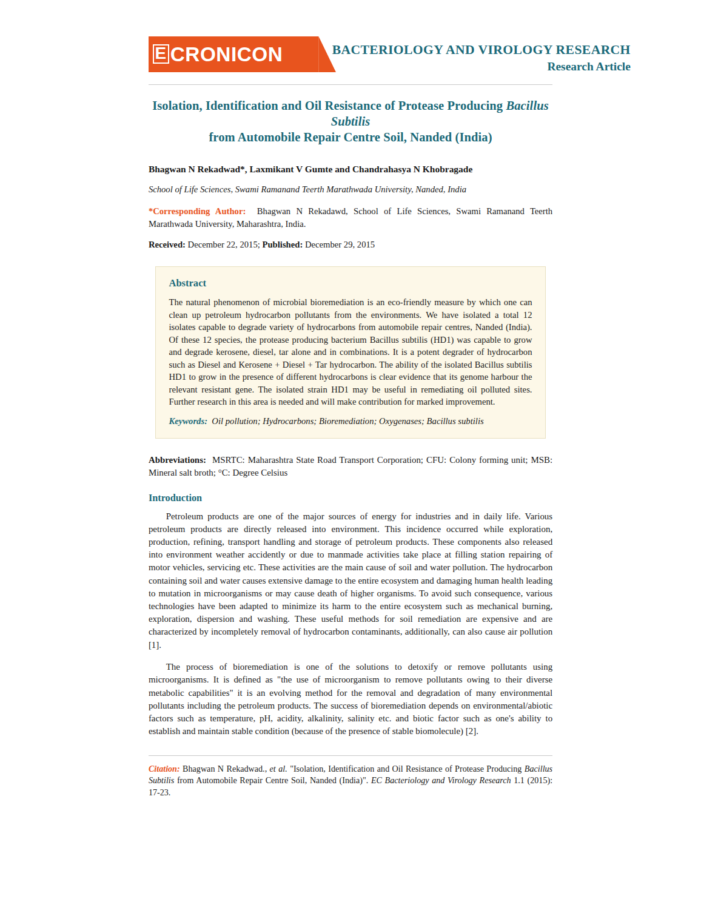ECRONICON
OPEN ACCESS
BACTERIOLOGY AND VIROLOGY RESEARCH
Research Article
Isolation, Identification and Oil Resistance of Protease Producing Bacillus Subtilis
from Automobile Repair Centre Soil, Nanded (India)
Bhagwan N Rekadwad*, Laxmikant V Gumte and Chandrahasya N Khobragade
School of Life Sciences, Swami Ramanand Teerth Marathwada University, Nanded, India
*Corresponding Author: Bhagwan N Rekadawd, School of Life Sciences, Swami Ramanand Teerth Marathwada University, Maharashtra, India.
Received: December 22, 2015; Published: December 29, 2015
Abstract
The natural phenomenon of microbial bioremediation is an eco-friendly measure by which one can clean up petroleum hydrocarbon pollutants from the environments. We have isolated a total 12 isolates capable to degrade variety of hydrocarbons from automobile repair centres, Nanded (India). Of these 12 species, the protease producing bacterium Bacillus subtilis (HD1) was capable to grow and degrade kerosene, diesel, tar alone and in combinations. It is a potent degrader of hydrocarbon such as Diesel and Kerosene + Diesel + Tar hydrocarbon. The ability of the isolated Bacillus subtilis HD1 to grow in the presence of different hydrocarbons is clear evidence that its genome harbour the relevant resistant gene. The isolated strain HD1 may be useful in remediating oil polluted sites. Further research in this area is needed and will make contribution for marked improvement.
Keywords: Oil pollution; Hydrocarbons; Bioremediation; Oxygenases; Bacillus subtilis
Abbreviations: MSRTC: Maharashtra State Road Transport Corporation; CFU: Colony forming unit; MSB: Mineral salt broth; °C: Degree Celsius
Introduction
Petroleum products are one of the major sources of energy for industries and in daily life. Various petroleum products are directly released into environment. This incidence occurred while exploration, production, refining, transport handling and storage of petroleum products. These components also released into environment weather accidently or due to manmade activities take place at filling station repairing of motor vehicles, servicing etc. These activities are the main cause of soil and water pollution. The hydrocarbon containing soil and water causes extensive damage to the entire ecosystem and damaging human health leading to mutation in microorganisms or may cause death of higher organisms. To avoid such consequence, various technologies have been adapted to minimize its harm to the entire ecosystem such as mechanical burning, exploration, dispersion and washing. These useful methods for soil remediation are expensive and are characterized by incompletely removal of hydrocarbon contaminants, additionally, can also cause air pollution [1].
The process of bioremediation is one of the solutions to detoxify or remove pollutants using microorganisms. It is defined as "the use of microorganism to remove pollutants owing to their diverse metabolic capabilities" it is an evolving method for the removal and degradation of many environmental pollutants including the petroleum products. The success of bioremediation depends on environmental/abiotic factors such as temperature, pH, acidity, alkalinity, salinity etc. and biotic factor such as one's ability to establish and maintain stable condition (because of the presence of stable biomolecule) [2].
Citation: Bhagwan N Rekadwad., et al. "Isolation, Identification and Oil Resistance of Protease Producing Bacillus Subtilis from Automobile Repair Centre Soil, Nanded (India)". EC Bacteriology and Virology Research 1.1 (2015): 17-23.